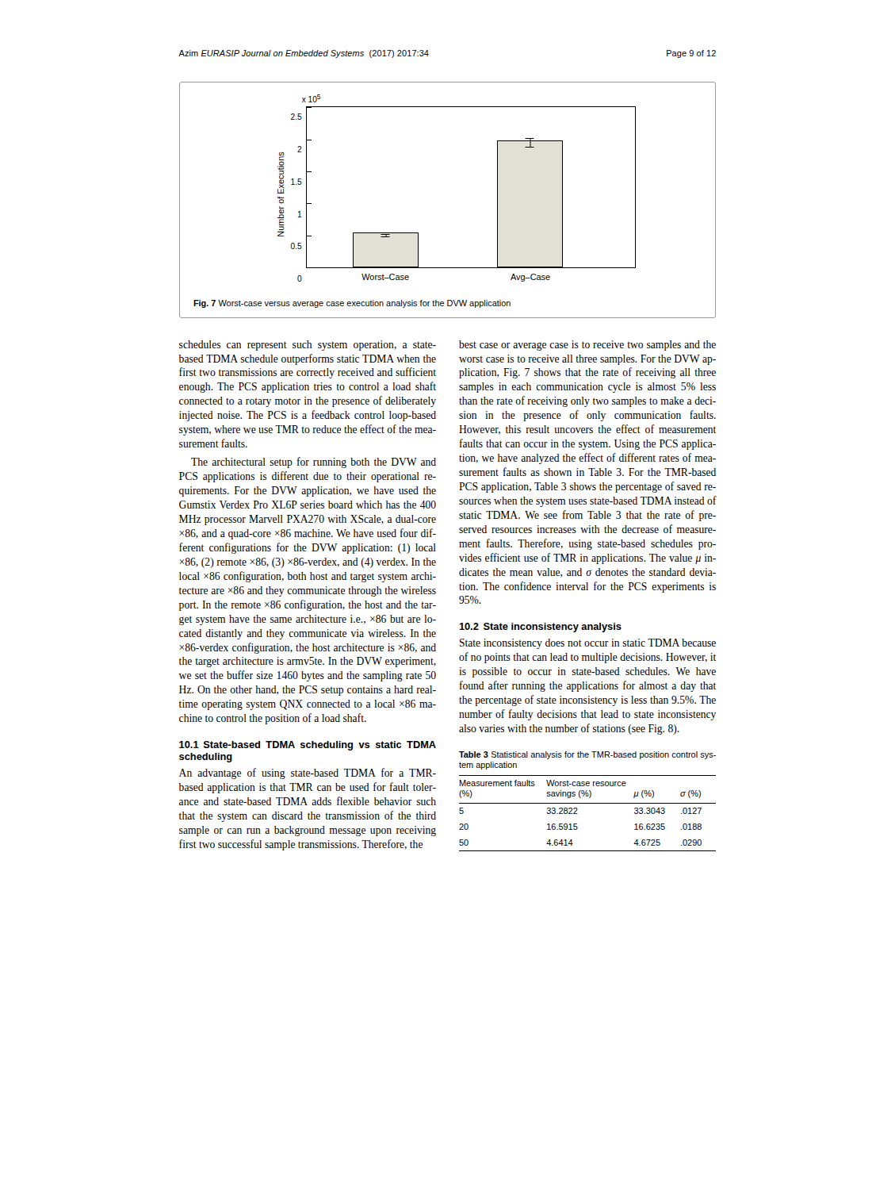Azim EURASIP Journal on Embedded Systems (2017) 2017:34
Page 9 of 12
Number of Executions
x 105
2.5 2 1.5 1 0.5 0
Worst–Case Avg–Case
Fig. 7 Worst-case versus average case execution analysis for the DVW application
schedules can represent such system operation, a state-based TDMA schedule outperforms static TDMA when the first two transmissions are correctly received and sufficient enough. The PCS application tries to control a load shaft connected to a rotary motor in the presence of deliberately injected noise. The PCS is a feedback control loop-based system, where we use TMR to reduce the effect of the measurement faults.
The architectural setup for running both the DVW and PCS applications is different due to their operational requirements. For the DVW application, we have used the Gumstix Verdex Pro XL6P series board which has the 400 MHz processor Marvell PXA270 with XScale, a dual-core ×86, and a quad-core ×86 machine. We have used four different configurations for the DVW application: (1) local ×86, (2) remote ×86, (3) ×86-verdex, and (4) verdex. In the local ×86 configuration, both host and target system architecture are ×86 and they communicate through the wireless port. In the remote ×86 configuration, the host and the target system have the same architecture i.e., ×86 but are located distantly and they communicate via wireless. In the ×86-verdex configuration, the host architecture is ×86, and the target architecture is armv5te. In the DVW experiment, we set the buffer size 1460 bytes and the sampling rate 50 Hz. On the other hand, the PCS setup contains a hard real-time operating system QNX connected to a local ×86 machine to control the position of a load shaft.
10.1 State-based TDMA scheduling vs static TDMA scheduling
An advantage of using state-based TDMA for a TMR-based application is that TMR can be used for fault tolerance and state-based TDMA adds flexible behavior such that the system can discard the transmission of the third sample or can run a background message upon receiving first two successful sample transmissions. Therefore, the
best case or average case is to receive two samples and the worst case is to receive all three samples. For the DVW application, Fig. 7 shows that the rate of receiving all three samples in each communication cycle is almost 5% less than the rate of receiving only two samples to make a decision in the presence of only communication faults. However, this result uncovers the effect of measurement faults that can occur in the system. Using the PCS application, we have analyzed the effect of different rates of measurement faults as shown in Table 3. For the TMR-based PCS application, Table 3 shows the percentage of saved resources when the system uses state-based TDMA instead of static TDMA. We see from Table 3 that the rate of preserved resources increases with the decrease of measurement faults. Therefore, using state-based schedules provides efficient use of TMR in applications. The value μ indicates the mean value, and σ denotes the standard deviation. The confidence interval for the PCS experiments is 95%.
10.2 State inconsistency analysis
State inconsistency does not occur in static TDMA because of no points that can lead to multiple decisions. However, it is possible to occur in state-based schedules. We have found after running the applications for almost a day that the percentage of state inconsistency is less than 9.5%. The number of faulty decisions that lead to state inconsistency also varies with the number of stations (see Fig. 8).
Table 3 Statistical analysis for the TMR-based position control system application
| Measurement faults (%) | Worst-case resource savings (%) | μ (%) | σ (%) |
| --- | --- | --- | --- |
| 5 | 33.2822 | 33.3043 | .0127 |
| 20 | 16.5915 | 16.6235 | .0188 |
| 50 | 4.6414 | 4.6725 | .0290 |